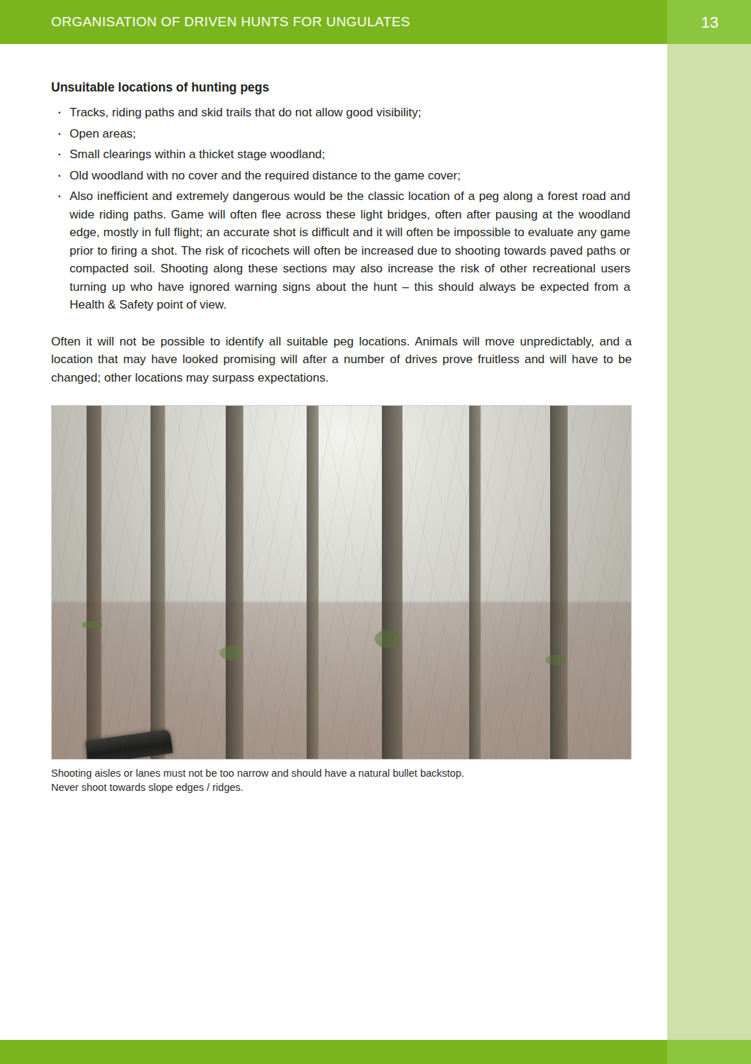Organisation of driven hunts for ungulates
13
Unsuitable locations of hunting pegs
Tracks, riding paths and skid trails that do not allow good visibility;
Open areas;
Small clearings within a thicket stage woodland;
Old woodland with no cover and the required distance to the game cover;
Also inefficient and extremely dangerous would be the classic location of a peg along a forest road and wide riding paths. Game will often flee across these light bridges, often after pausing at the woodland edge, mostly in full flight; an accurate shot is difficult and it will often be impossible to evaluate any game prior to firing a shot. The risk of ricochets will often be increased due to shooting towards paved paths or compacted soil. Shooting along these sections may also increase the risk of other recreational users turning up who have ignored warning signs about the hunt – this should always be expected from a Health & Safety point of view.
Often it will not be possible to identify all suitable peg locations. Animals will move unpredictably, and a location that may have looked promising will after a number of drives prove fruitless and will have to be changed; other locations may surpass expectations.
Shooting aisles or lanes must not be too narrow and should have a natural bullet backstop.
Never shoot towards slope edges / ridges.